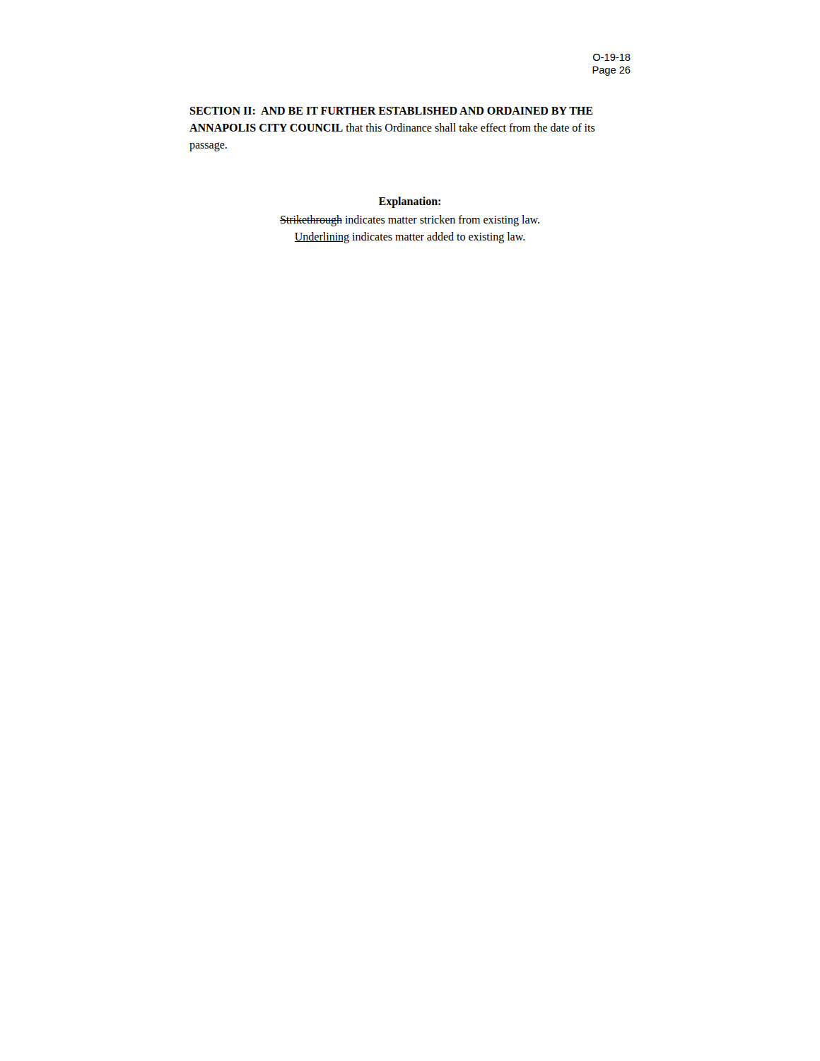O-19-18
Page 26
SECTION II: AND BE IT FURTHER ESTABLISHED AND ORDAINED BY THE ANNAPOLIS CITY COUNCIL that this Ordinance shall take effect from the date of its passage.
Explanation:
Strikethrough indicates matter stricken from existing law.
Underlining indicates matter added to existing law.